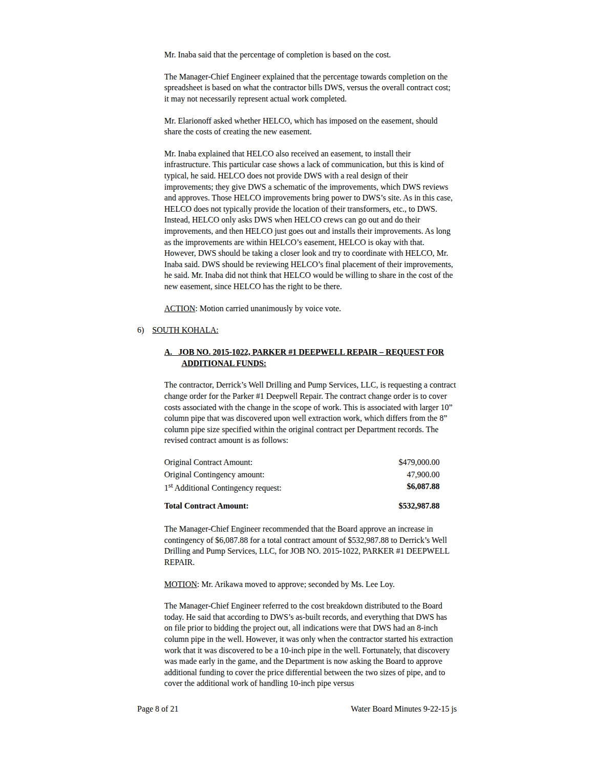Mr. Inaba said that the percentage of completion is based on the cost.
The Manager-Chief Engineer explained that the percentage towards completion on the spreadsheet is based on what the contractor bills DWS, versus the overall contract cost; it may not necessarily represent actual work completed.
Mr. Elarionoff asked whether HELCO, which has imposed on the easement, should share the costs of creating the new easement.
Mr. Inaba explained that HELCO also received an easement, to install their infrastructure. This particular case shows a lack of communication, but this is kind of typical, he said. HELCO does not provide DWS with a real design of their improvements; they give DWS a schematic of the improvements, which DWS reviews and approves. Those HELCO improvements bring power to DWS’s site. As in this case, HELCO does not typically provide the location of their transformers, etc., to DWS. Instead, HELCO only asks DWS when HELCO crews can go out and do their improvements, and then HELCO just goes out and installs their improvements. As long as the improvements are within HELCO’s easement, HELCO is okay with that. However, DWS should be taking a closer look and try to coordinate with HELCO, Mr. Inaba said. DWS should be reviewing HELCO’s final placement of their improvements, he said. Mr. Inaba did not think that HELCO would be willing to share in the cost of the new easement, since HELCO has the right to be there.
ACTION: Motion carried unanimously by voice vote.
6) SOUTH KOHALA:
A. JOB NO. 2015-1022, PARKER #1 DEEPWELL REPAIR – REQUEST FOR ADDITIONAL FUNDS:
The contractor, Derrick’s Well Drilling and Pump Services, LLC, is requesting a contract change order for the Parker #1 Deepwell Repair. The contract change order is to cover costs associated with the change in the scope of work. This is associated with larger 10” column pipe that was discovered upon well extraction work, which differs from the 8” column pipe size specified within the original contract per Department records. The revised contract amount is as follows:
| Original Contract Amount: | $479,000.00 |
| Original Contingency amount: | 47,900.00 |
| 1 st Additional Contingency request: | $6,087.88 |
| Total Contract Amount: | $532,987.88 |
The Manager-Chief Engineer recommended that the Board approve an increase in contingency of $6,087.88 for a total contract amount of $532,987.88 to Derrick’s Well Drilling and Pump Services, LLC, for JOB NO. 2015-1022, PARKER #1 DEEPWELL REPAIR.
MOTION: Mr. Arikawa moved to approve; seconded by Ms. Lee Loy.
The Manager-Chief Engineer referred to the cost breakdown distributed to the Board today. He said that according to DWS’s as-built records, and everything that DWS has on file prior to bidding the project out, all indications were that DWS had an 8-inch column pipe in the well. However, it was only when the contractor started his extraction work that it was discovered to be a 10-inch pipe in the well. Fortunately, that discovery was made early in the game, and the Department is now asking the Board to approve additional funding to cover the price differential between the two sizes of pipe, and to cover the additional work of handling 10-inch pipe versus
Page 8 of 21 Water Board Minutes 9-22-15 js